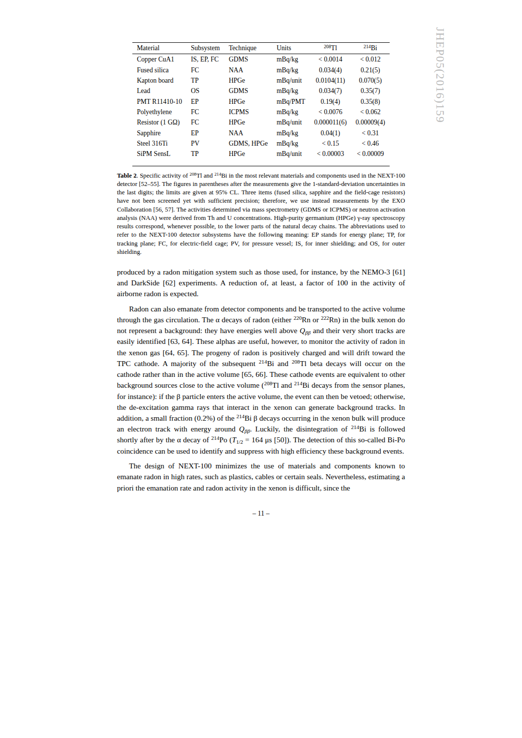JHEP05(2016)159
| Material | Subsystem | Technique | Units | 208 Tl | 214 Bi |
| --- | --- | --- | --- | --- | --- |
| Copper CuA1 | IS, EP, FC | GDMS | mBq/kg | < 0.0014 | < 0.012 |
| Fused silica | FC | NAA | mBq/kg | 0.034(4) | 0.21(5) |
| Kapton board | TP | HPGe | mBq/unit | 0.0104(11) | 0.070(5) |
| Lead | OS | GDMS | mBq/kg | 0.034(7) | 0.35(7) |
| PMT R11410-10 | EP | HPGe | mBq/PMT | 0.19(4) | 0.35(8) |
| Polyethylene | FC | ICPMS | mBq/kg | < 0.0076 | < 0.062 |
| Resistor (1 GΩ) | FC | HPGe | mBq/unit | 0.000011(6) | 0.00009(4) |
| Sapphire | EP | NAA | mBq/kg | 0.04(1) | < 0.31 |
| Steel 316Ti | PV | GDMS, HPGe | mBq/kg | < 0.15 | < 0.46 |
| SiPM SensL | TP | HPGe | mBq/unit | < 0.00003 | < 0.00009 |
Table 2. Specific activity of 208Tl and 214Bi in the most relevant materials and components used in the NEXT-100 detector [52–55]. The figures in parentheses after the measurements give the 1-standard-deviation uncertainties in the last digits; the limits are given at 95% CL. Three items (fused silica, sapphire and the field-cage resistors) have not been screened yet with sufficient precision; therefore, we use instead measurements by the EXO Collaboration [56, 57]. The activities determined via mass spectrometry (GDMS or ICPMS) or neutron activation analysis (NAA) were derived from Th and U concentrations. High-purity germanium (HPGe) γ-ray spectroscopy results correspond, whenever possible, to the lower parts of the natural decay chains. The abbreviations used to refer to the NEXT-100 detector subsystems have the following meaning: EP stands for energy plane; TP, for tracking plane; FC, for electric-field cage; PV, for pressure vessel; IS, for inner shielding; and OS, for outer shielding.
produced by a radon mitigation system such as those used, for instance, by the NEMO-3 [61] and DarkSide [62] experiments. A reduction of, at least, a factor of 100 in the activity of airborne radon is expected.
Radon can also emanate from detector components and be transported to the active volume through the gas circulation. The α decays of radon (either 220Rn or 222Rn) in the bulk xenon do not represent a background: they have energies well above Qββ and their very short tracks are easily identified [63, 64]. These alphas are useful, however, to monitor the activity of radon in the xenon gas [64, 65]. The progeny of radon is positively charged and will drift toward the TPC cathode. A majority of the subsequent 214Bi and 208Tl beta decays will occur on the cathode rather than in the active volume [65, 66]. These cathode events are equivalent to other background sources close to the active volume (208Tl and 214Bi decays from the sensor planes, for instance): if the β particle enters the active volume, the event can then be vetoed; otherwise, the de-excitation gamma rays that interact in the xenon can generate background tracks. In addition, a small fraction (0.2%) of the 214Bi β decays occurring in the xenon bulk will produce an electron track with energy around Qββ. Luckily, the disintegration of 214Bi is followed shortly after by the α decay of 214Po (T1/2 = 164 μs [50]). The detection of this so-called Bi-Po coincidence can be used to identify and suppress with high efficiency these background events.
The design of NEXT-100 minimizes the use of materials and components known to emanate radon in high rates, such as plastics, cables or certain seals. Nevertheless, estimating a priori the emanation rate and radon activity in the xenon is difficult, since the
– 11 –